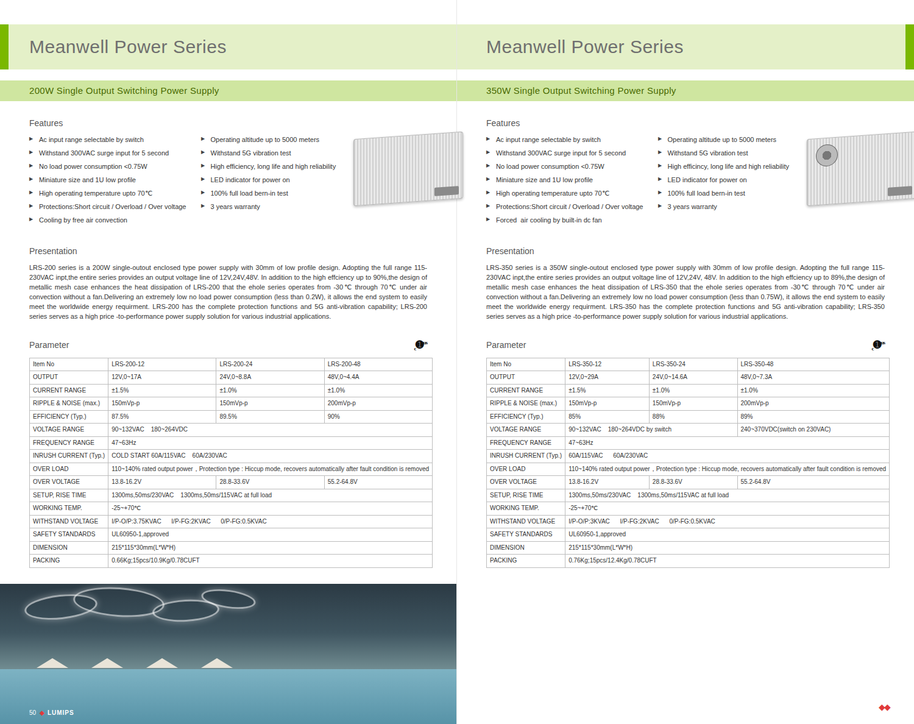Meanwell Power Series
200W Single Output Switching Power Supply
Features
Ac input range selectable by switch
Withstand 300VAC surge input for 5 second
No load power consumption <0.75W
Miniature size and 1U low profile
High operating temperature upto 70℃
Protections:Short circuit / Overload / Over voltage
Cooling by free air convection
Operating altitude up to 5000 meters
Withstand 5G vibration test
High efficiency, long life and high reliability
LED indicator for power on
100% full load bern-in test
3 years warranty
Presentation
LRS-200 series is a 200W single-outout enclosed type power supply with 30mm of low profile design. Adopting the full range 115-230VAC inpt,the entire series provides an output voltage line of 12V,24V,48V. In addition to the high effciency up to 90%,the design of metallic mesh case enhances the heat dissipation of LRS-200 that the ehole series operates from -30℃ through 70℃ under air convection without a fan.Delivering an extremely low no load power consumption (less than 0.2W), it allows the end system to easily meet the worldwide energy requirment. LRS-200 has the complete protection functions and 5G anti-vibration capability; LRS-200 series serves as a high price -to-performance power supply solution for various industrial applications.
Parameter
c➊us
| Item No | LRS-200-12 | LRS-200-24 | LRS-200-48 |
| OUTPUT | 12V,0~17A | 24V,0~8.8A | 48V,0~4.4A |
| CURRENT RANGE | ±1.5% | ±1.0% | ±1.0% |
| RIPPLE & NOISE (max.) | 150mVp-p | 150mVp-p | 200mVp-p |
| EFFICIENCY (Typ.) | 87.5% | 89.5% | 90% |
| VOLTAGE RANGE | 90~132VAC 180~264VDC |
| FREQUENCY RANGE | 47~63Hz |
| INRUSH CURRENT (Typ.) | COLD START 60A/115VAC 60A/230VAC |
| OVER LOAD | 110~140% rated output power，Protection type : Hiccup mode, recovers automatically after fault condition is removed |
| OVER VOLTAGE | 13.8-16.2V | 28.8-33.6V | 55.2-64.8V |
| SETUP, RISE TIME | 1300ms,50ms/230VAC 1300ms,50ms/115VAC at full load |
| WORKING TEMP. | -25~+70℃ |
| WITHSTAND VOLTAGE | I/P-O/P:3.75KVAC I/P-FG:2KVAC 0/P-FG:0.5KVAC |
| SAFETY STANDARDS | UL60950-1,approved |
| DIMENSION | 215*115*30mm(L*W*H) |
| PACKING | 0.66Kg;15pcs/10.9Kg/0.78CUFT |
50 ◆ LUMIPS
Meanwell Power Series
350W Single Output Switching Power Supply
Features
Ac input range selectable by switch
Withstand 300VAC surge input for 5 second
No load power consumption <0.75W
Miniature size and 1U low profile
High operating temperature upto 70℃
Protections:Short circuit / Overload / Over voltage
Forced air cooling by built-in dc fan
Operating altitude up to 5000 meters
Withstand 5G vibration test
High efficincy, long life and high reliability
LED indicator for power on
100% full load bern-in test
3 years warranty
Presentation
LRS-350 series is a 350W single-outout enclosed type power supply with 30mm of low profile design. Adopting the full range 115-230VAC inpt,the entire series provides an output voltage line of 12V,24V, 48V. In addition to the high effciency up to 89%,the design of metallic mesh case enhances the heat dissipation of LRS-350 that the ehole series operates from -30℃ through 70℃ under air convection without a fan.Delivering an extremely low no load power consumption (less than 0.75W), it allows the end system to easily meet the worldwide energy requirment. LRS-350 has the complete protection functions and 5G anti-vibration capability; LRS-350 series serves as a high price -to-performance power supply solution for various industrial applications.
Parameter
c➊us
| Item No | LRS-350-12 | LRS-350-24 | LRS-350-48 |
| OUTPUT | 12V,0~29A | 24V,0~14.6A | 48V,0~7.3A |
| CURRENT RANGE | ±1.5% | ±1.0% | ±1.0% |
| RIPPLE & NOISE (max.) | 150mVp-p | 150mVp-p | 200mVp-p |
| EFFICIENCY (Typ.) | 85% | 88% | 89% |
| VOLTAGE RANGE | 90~132VAC 180~264VDC by switch | 240~370VDC(switch on 230VAC) |
| FREQUENCY RANGE | 47~63Hz |
| INRUSH CURRENT (Typ.) | 60A/115VAC 60A/230VAC |
| OVER LOAD | 110~140% rated output power，Protection type : Hiccup mode, recovers automatically after fault condition is removed |
| OVER VOLTAGE | 13.8-16.2V | 28.8-33.6V | 55.2-64.8V |
| SETUP, RISE TIME | 1300ms,50ms/230VAC 1300ms,50ms/115VAC at full load |
| WORKING TEMP. | -25~+70℃ |
| WITHSTAND VOLTAGE | I/P-O/P:3KVAC I/P-FG:2KVAC 0/P-FG:0.5KVAC |
| SAFETY STANDARDS | UL60950-1,approved |
| DIMENSION | 215*115*30mm(L*W*H) |
| PACKING | 0.76Kg;15pcs/12.4Kg/0.78CUFT |
◆◆